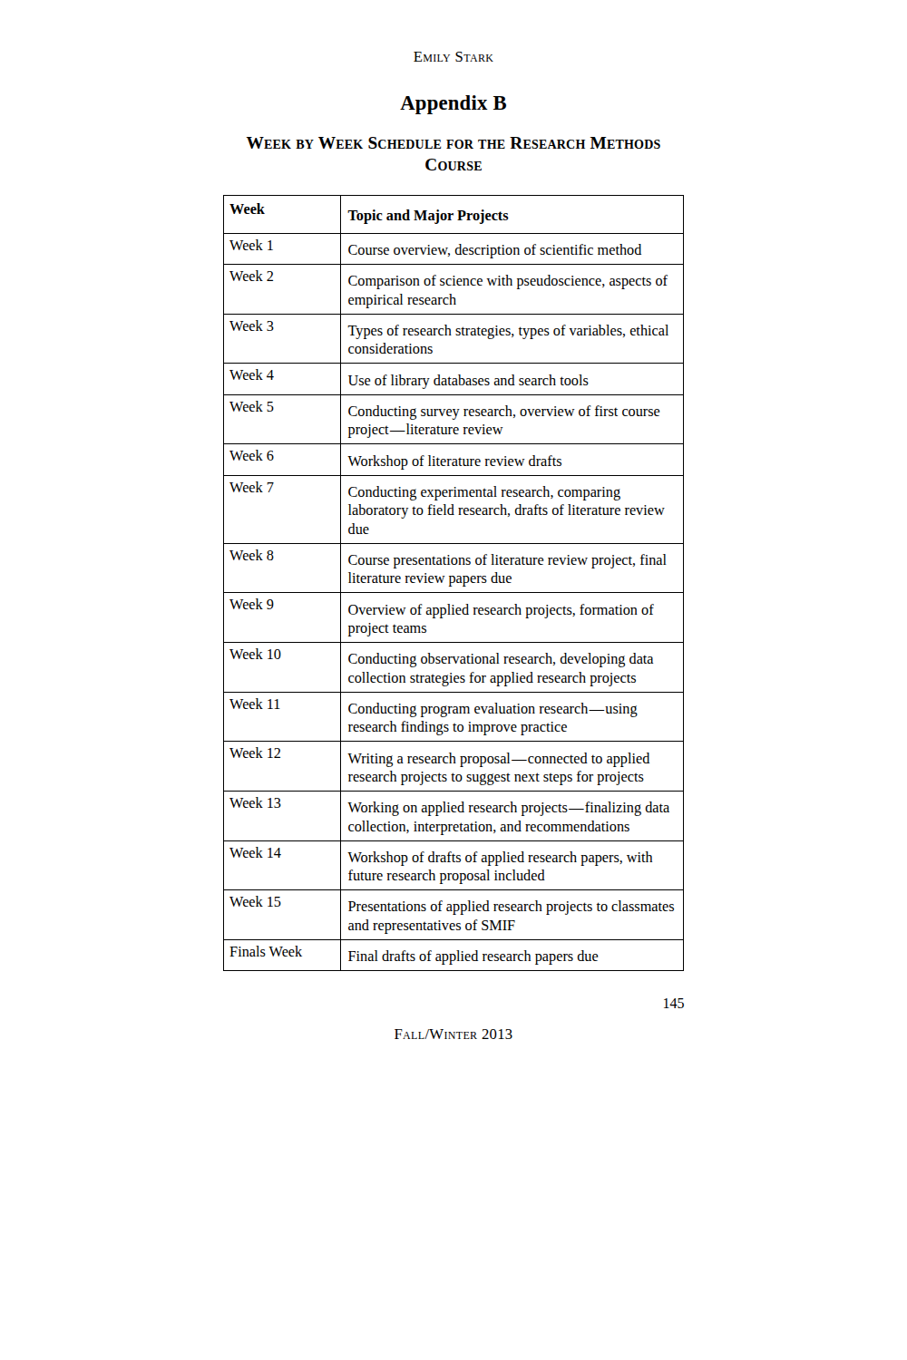Emily Stark
Appendix B
Week by Week Schedule for the Research Methods Course
| Week | Topic and Major Projects |
| --- | --- |
| Week 1 | Course overview, description of scientific method |
| Week 2 | Comparison of science with pseudoscience, aspects of empirical research |
| Week 3 | Types of research strategies, types of variables, ethical considerations |
| Week 4 | Use of library databases and search tools |
| Week 5 | Conducting survey research, overview of first course project — literature review |
| Week 6 | Workshop of literature review drafts |
| Week 7 | Conducting experimental research, comparing laboratory to field research, drafts of literature review due |
| Week 8 | Course presentations of literature review project, final literature review papers due |
| Week 9 | Overview of applied research projects, formation of project teams |
| Week 10 | Conducting observational research, developing data collection strategies for applied research projects |
| Week 11 | Conducting program evaluation research — using research findings to improve practice |
| Week 12 | Writing a research proposal — connected to applied research projects to suggest next steps for projects |
| Week 13 | Working on applied research projects — finalizing data collection, interpretation, and recommendations |
| Week 14 | Workshop of drafts of applied research papers, with future research proposal included |
| Week 15 | Presentations of applied research projects to classmates and representatives of SMIF |
| Finals Week | Final drafts of applied research papers due |
145
Fall/Winter 2013